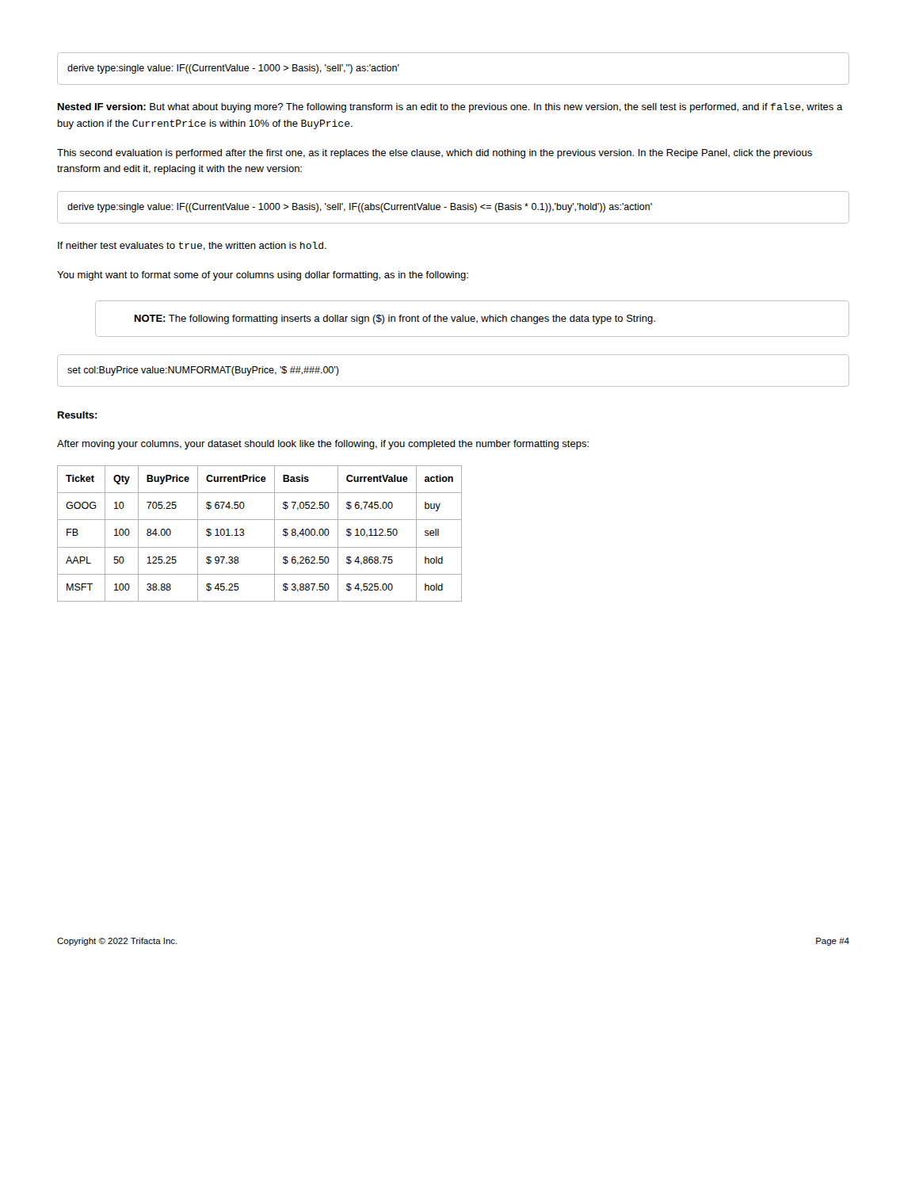derive type:single value: IF((CurrentValue - 1000 > Basis), 'sell','') as:'action'
Nested IF version: But what about buying more? The following transform is an edit to the previous one. In this new version, the sell test is performed, and if false, writes a buy action if the CurrentPrice is within 10% of the BuyPrice.
This second evaluation is performed after the first one, as it replaces the else clause, which did nothing in the previous version. In the Recipe Panel, click the previous transform and edit it, replacing it with the new version:
derive type:single value: IF((CurrentValue - 1000 > Basis), 'sell', IF((abs(CurrentValue - Basis) <= (Basis * 0.1)),'buy','hold')) as:'action'
If neither test evaluates to true, the written action is hold.
You might want to format some of your columns using dollar formatting, as in the following:
NOTE: The following formatting inserts a dollar sign ($) in front of the value, which changes the data type to String.
set col:BuyPrice value:NUMFORMAT(BuyPrice, '$ ##,###.00')
Results:
After moving your columns, your dataset should look like the following, if you completed the number formatting steps:
| Ticket | Qty | BuyPrice | CurrentPrice | Basis | CurrentValue | action |
| --- | --- | --- | --- | --- | --- | --- |
| GOOG | 10 | 705.25 | $ 674.50 | $ 7,052.50 | $ 6,745.00 | buy |
| FB | 100 | 84.00 | $ 101.13 | $ 8,400.00 | $ 10,112.50 | sell |
| AAPL | 50 | 125.25 | $ 97.38 | $ 6,262.50 | $ 4,868.75 | hold |
| MSFT | 100 | 38.88 | $ 45.25 | $ 3,887.50 | $ 4,525.00 | hold |
Copyright © 2022 Trifacta Inc. Page #4